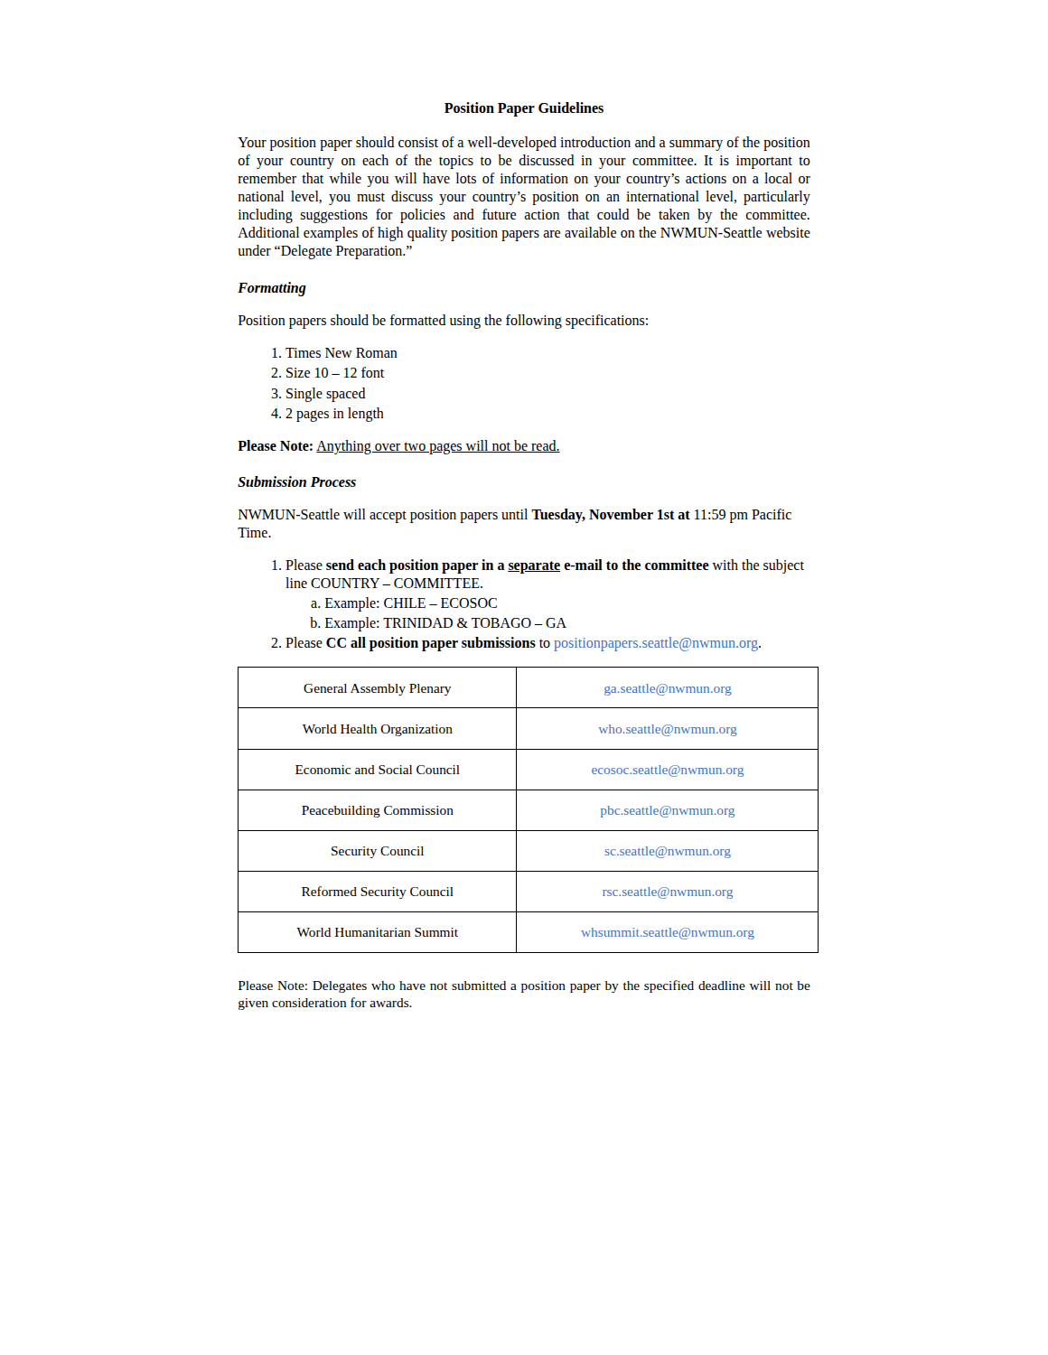Position Paper Guidelines
Your position paper should consist of a well-developed introduction and a summary of the position of your country on each of the topics to be discussed in your committee. It is important to remember that while you will have lots of information on your country’s actions on a local or national level, you must discuss your country’s position on an international level, particularly including suggestions for policies and future action that could be taken by the committee. Additional examples of high quality position papers are available on the NWMUN-Seattle website under “Delegate Preparation.”
Formatting
Position papers should be formatted using the following specifications:
Times New Roman
Size 10 – 12 font
Single spaced
2 pages in length
Please Note: Anything over two pages will not be read.
Submission Process
NWMUN-Seattle will accept position papers until Tuesday, November 1st at 11:59 pm Pacific Time.
Please send each position paper in a separate e-mail to the committee with the subject line COUNTRY – COMMITTEE.
Example: CHILE – ECOSOC
Example: TRINIDAD & TOBAGO – GA
Please CC all position paper submissions to positionpapers.seattle@nwmun.org.
| General Assembly Plenary | ga.seattle@nwmun.org |
| World Health Organization | who.seattle@nwmun.org |
| Economic and Social Council | ecosoc.seattle@nwmun.org |
| Peacebuilding Commission | pbc.seattle@nwmun.org |
| Security Council | sc.seattle@nwmun.org |
| Reformed Security Council | rsc.seattle@nwmun.org |
| World Humanitarian Summit | whsummit.seattle@nwmun.org |
Please Note: Delegates who have not submitted a position paper by the specified deadline will not be given consideration for awards.